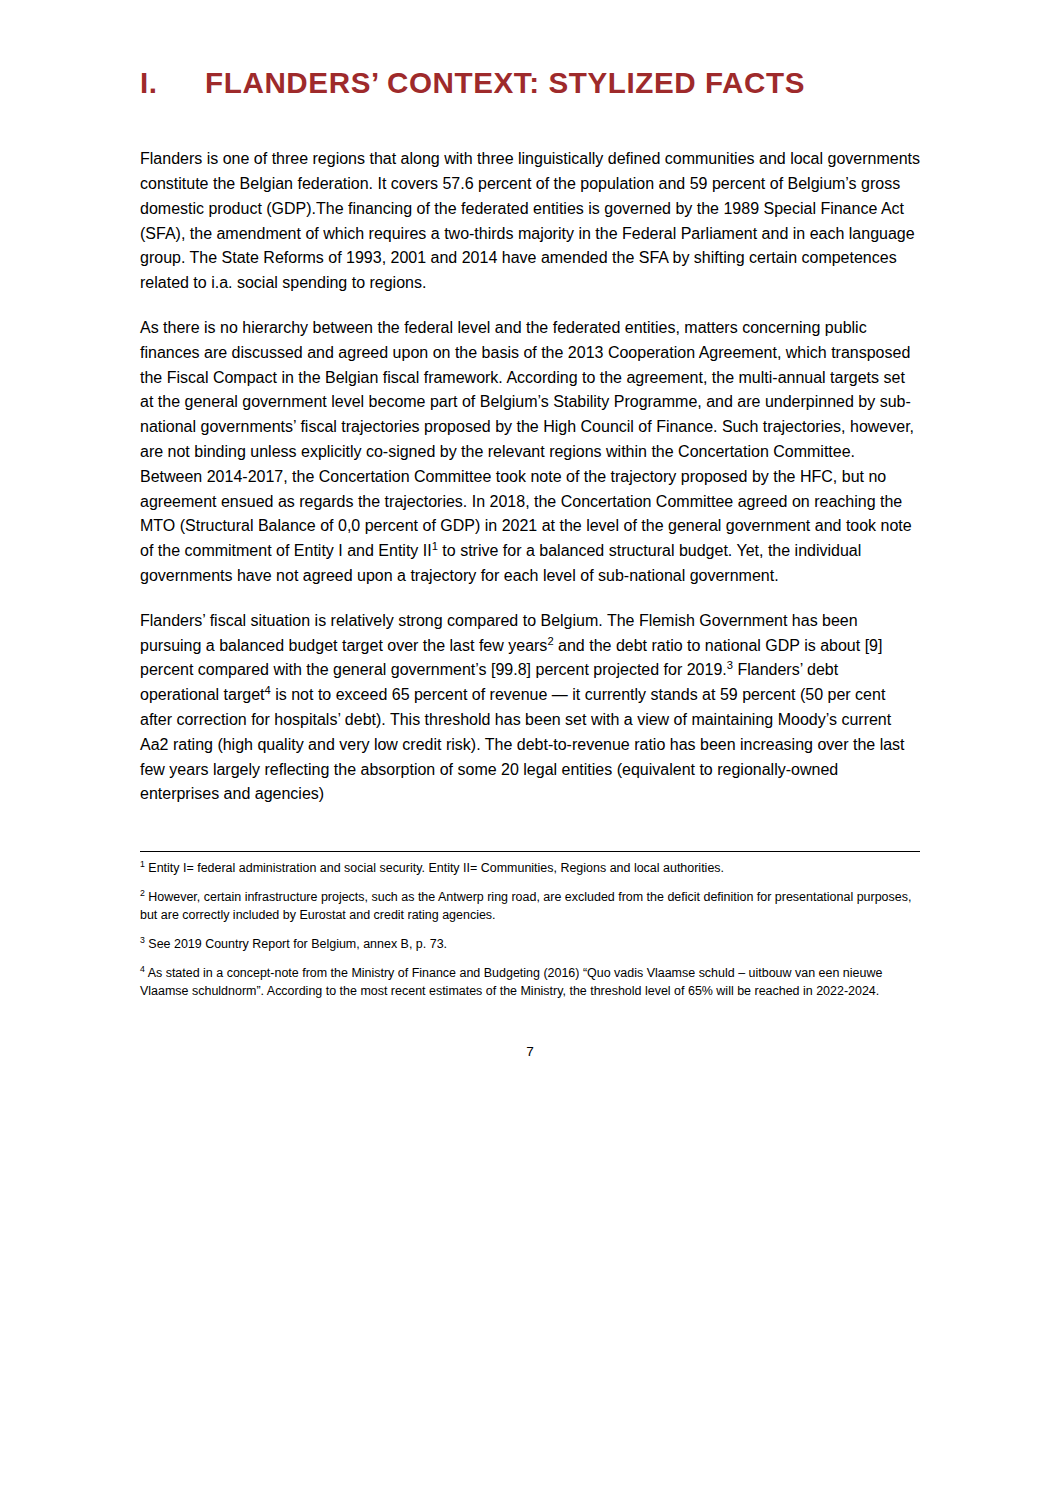I. Flanders’ Context: Stylized Facts
Flanders is one of three regions that along with three linguistically defined communities and local governments constitute the Belgian federation. It covers 57.6 percent of the population and 59 percent of Belgium’s gross domestic product (GDP).The financing of the federated entities is governed by the 1989 Special Finance Act (SFA), the amendment of which requires a two-thirds majority in the Federal Parliament and in each language group. The State Reforms of 1993, 2001 and 2014 have amended the SFA by shifting certain competences related to i.a. social spending to regions.
As there is no hierarchy between the federal level and the federated entities, matters concerning public finances are discussed and agreed upon on the basis of the 2013 Cooperation Agreement, which transposed the Fiscal Compact in the Belgian fiscal framework. According to the agreement, the multi-annual targets set at the general government level become part of Belgium’s Stability Programme, and are underpinned by sub-national governments’ fiscal trajectories proposed by the High Council of Finance. Such trajectories, however, are not binding unless explicitly co-signed by the relevant regions within the Concertation Committee. Between 2014-2017, the Concertation Committee took note of the trajectory proposed by the HFC, but no agreement ensued as regards the trajectories. In 2018, the Concertation Committee agreed on reaching the MTO (Structural Balance of 0,0 percent of GDP) in 2021 at the level of the general government and took note of the commitment of Entity I and Entity II1 to strive for a balanced structural budget. Yet, the individual governments have not agreed upon a trajectory for each level of sub-national government.
Flanders’ fiscal situation is relatively strong compared to Belgium. The Flemish Government has been pursuing a balanced budget target over the last few years2 and the debt ratio to national GDP is about [9] percent compared with the general government’s [99.8] percent projected for 2019.3 Flanders’ debt operational target4 is not to exceed 65 percent of revenue — it currently stands at 59 percent (50 per cent after correction for hospitals’ debt). This threshold has been set with a view of maintaining Moody’s current Aa2 rating (high quality and very low credit risk). The debt-to-revenue ratio has been increasing over the last few years largely reflecting the absorption of some 20 legal entities (equivalent to regionally-owned enterprises and agencies)
1 Entity I= federal administration and social security. Entity II= Communities, Regions and local authorities.
2 However, certain infrastructure projects, such as the Antwerp ring road, are excluded from the deficit definition for presentational purposes, but are correctly included by Eurostat and credit rating agencies.
3 See 2019 Country Report for Belgium, annex B, p. 73.
4 As stated in a concept-note from the Ministry of Finance and Budgeting (2016) “Quo vadis Vlaamse schuld – uitbouw van een nieuwe Vlaamse schuldnorm”. According to the most recent estimates of the Ministry, the threshold level of 65% will be reached in 2022-2024.
7